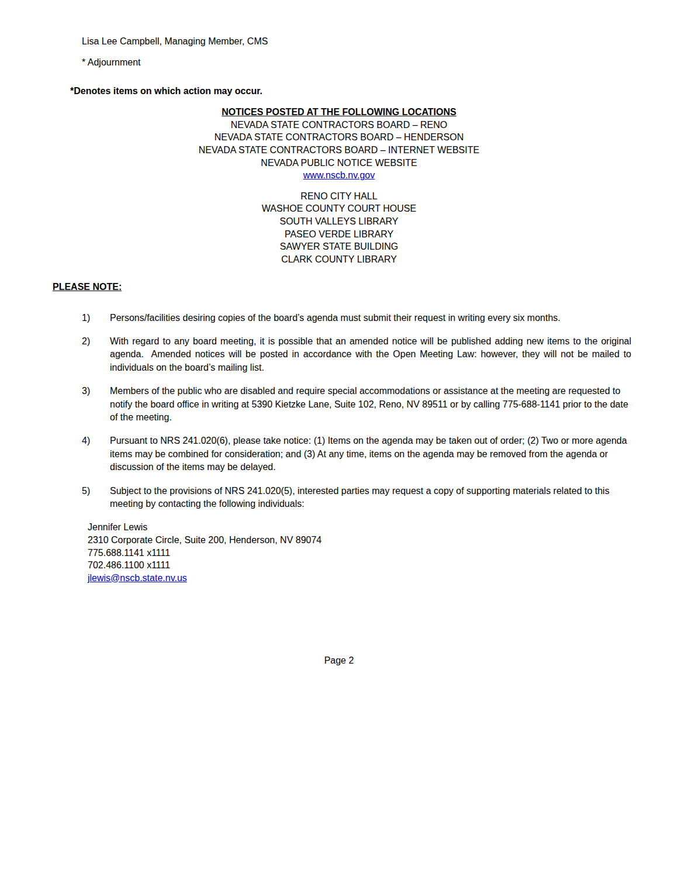Lisa Lee Campbell, Managing Member, CMS
* Adjournment
*Denotes items on which action may occur.
NOTICES POSTED AT THE FOLLOWING LOCATIONS
NEVADA STATE CONTRACTORS BOARD – RENO
NEVADA STATE CONTRACTORS BOARD – HENDERSON
NEVADA STATE CONTRACTORS BOARD – INTERNET WEBSITE
NEVADA PUBLIC NOTICE WEBSITE
www.nscb.nv.gov
RENO CITY HALL
WASHOE COUNTY COURT HOUSE
SOUTH VALLEYS LIBRARY
PASEO VERDE LIBRARY
SAWYER STATE BUILDING
CLARK COUNTY LIBRARY
PLEASE NOTE:
1) Persons/facilities desiring copies of the board’s agenda must submit their request in writing every six months.
2) With regard to any board meeting, it is possible that an amended notice will be published adding new items to the original agenda. Amended notices will be posted in accordance with the Open Meeting Law: however, they will not be mailed to individuals on the board’s mailing list.
3) Members of the public who are disabled and require special accommodations or assistance at the meeting are requested to notify the board office in writing at 5390 Kietzke Lane, Suite 102, Reno, NV 89511 or by calling 775-688-1141 prior to the date of the meeting.
4) Pursuant to NRS 241.020(6), please take notice: (1) Items on the agenda may be taken out of order; (2) Two or more agenda items may be combined for consideration; and (3) At any time, items on the agenda may be removed from the agenda or discussion of the items may be delayed.
5) Subject to the provisions of NRS 241.020(5), interested parties may request a copy of supporting materials related to this meeting by contacting the following individuals:
Jennifer Lewis
2310 Corporate Circle, Suite 200, Henderson, NV 89074
775.688.1141 x1111
702.486.1100 x1111
jlewis@nscb.state.nv.us
Page 2